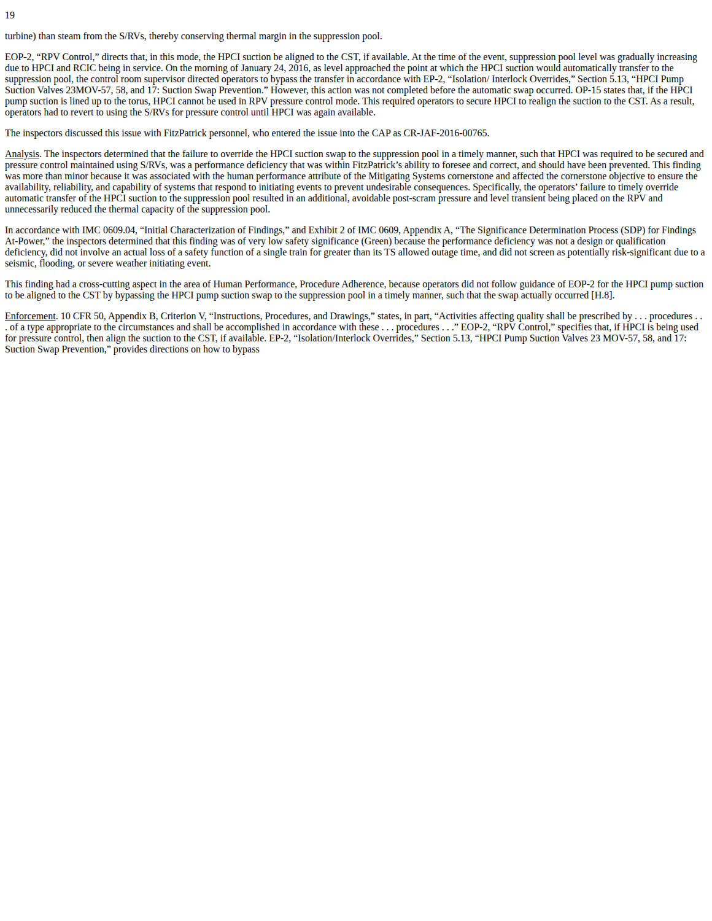19
turbine) than steam from the S/RVs, thereby conserving thermal margin in the suppression pool.
EOP-2, “RPV Control,” directs that, in this mode, the HPCI suction be aligned to the CST, if available. At the time of the event, suppression pool level was gradually increasing due to HPCI and RCIC being in service. On the morning of January 24, 2016, as level approached the point at which the HPCI suction would automatically transfer to the suppression pool, the control room supervisor directed operators to bypass the transfer in accordance with EP-2, “Isolation/ Interlock Overrides,” Section 5.13, “HPCI Pump Suction Valves 23MOV-57, 58, and 17: Suction Swap Prevention.” However, this action was not completed before the automatic swap occurred. OP-15 states that, if the HPCI pump suction is lined up to the torus, HPCI cannot be used in RPV pressure control mode. This required operators to secure HPCI to realign the suction to the CST. As a result, operators had to revert to using the S/RVs for pressure control until HPCI was again available.
The inspectors discussed this issue with FitzPatrick personnel, who entered the issue into the CAP as CR-JAF-2016-00765.
Analysis. The inspectors determined that the failure to override the HPCI suction swap to the suppression pool in a timely manner, such that HPCI was required to be secured and pressure control maintained using S/RVs, was a performance deficiency that was within FitzPatrick’s ability to foresee and correct, and should have been prevented. This finding was more than minor because it was associated with the human performance attribute of the Mitigating Systems cornerstone and affected the cornerstone objective to ensure the availability, reliability, and capability of systems that respond to initiating events to prevent undesirable consequences. Specifically, the operators’ failure to timely override automatic transfer of the HPCI suction to the suppression pool resulted in an additional, avoidable post-scram pressure and level transient being placed on the RPV and unnecessarily reduced the thermal capacity of the suppression pool.
In accordance with IMC 0609.04, “Initial Characterization of Findings,” and Exhibit 2 of IMC 0609, Appendix A, “The Significance Determination Process (SDP) for Findings At-Power,” the inspectors determined that this finding was of very low safety significance (Green) because the performance deficiency was not a design or qualification deficiency, did not involve an actual loss of a safety function of a single train for greater than its TS allowed outage time, and did not screen as potentially risk-significant due to a seismic, flooding, or severe weather initiating event.
This finding had a cross-cutting aspect in the area of Human Performance, Procedure Adherence, because operators did not follow guidance of EOP-2 for the HPCI pump suction to be aligned to the CST by bypassing the HPCI pump suction swap to the suppression pool in a timely manner, such that the swap actually occurred [H.8].
Enforcement. 10 CFR 50, Appendix B, Criterion V, “Instructions, Procedures, and Drawings,” states, in part, “Activities affecting quality shall be prescribed by . . . procedures . . . of a type appropriate to the circumstances and shall be accomplished in accordance with these . . . procedures . . .” EOP-2, “RPV Control,” specifies that, if HPCI is being used for pressure control, then align the suction to the CST, if available. EP-2, “Isolation/Interlock Overrides,” Section 5.13, “HPCI Pump Suction Valves 23 MOV-57, 58, and 17: Suction Swap Prevention,” provides directions on how to bypass